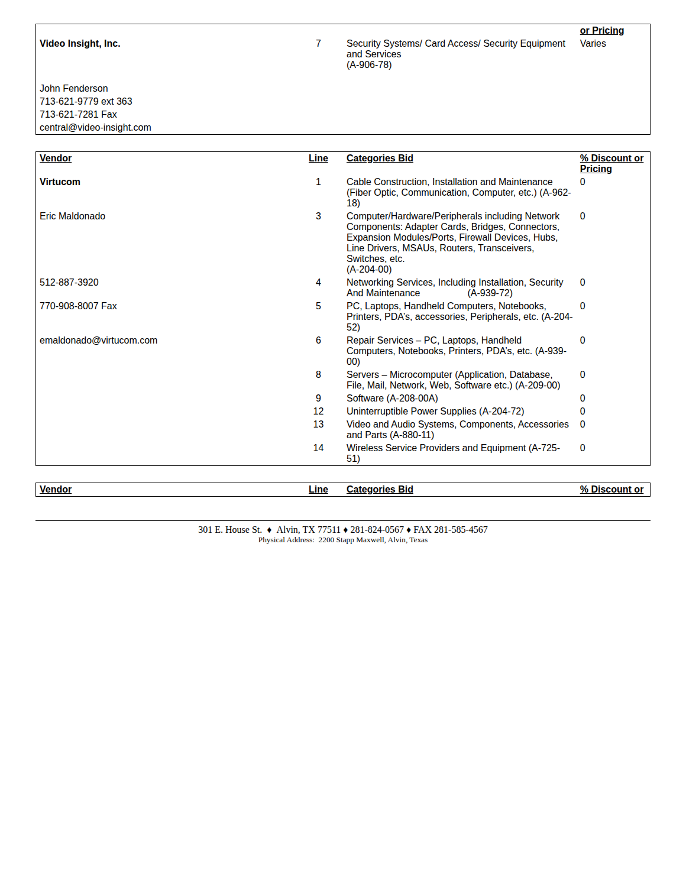| | | | or Pricing |
| Video Insight, Inc. | 7 | Security Systems/ Card Access/ Security Equipment and Services (A-906-78) | Varies |
| John Fenderson | | | |
| 713-621-9779 ext 363 | | | |
| 713-621-7281 Fax | | | |
| central@video-insight.com | | | |
| Vendor | Line | Categories Bid | % Discount or Pricing |
| Virtucom | 1 | Cable Construction, Installation and Maintenance (Fiber Optic, Communication, Computer, etc.) (A-962-18) | 0 |
| Eric Maldonado | 3 | Computer/Hardware/Peripherals including Network Components: Adapter Cards, Bridges, Connectors, Expansion Modules/Ports, Firewall Devices, Hubs, Line Drivers, MSAUs, Routers, Transceivers, Switches, etc. (A-204-00) | 0 |
| 512-887-3920 | 4 | Networking Services, Including Installation, Security And Maintenance (A-939-72) | 0 |
| 770-908-8007 Fax | 5 | PC, Laptops, Handheld Computers, Notebooks, Printers, PDA’s, accessories, Peripherals, etc. (A-204-52) | 0 |
| emaldonado@virtucom.com | 6 | Repair Services – PC, Laptops, Handheld Computers, Notebooks, Printers, PDA’s, etc. (A-939-00) | 0 |
| | 8 | Servers – Microcomputer (Application, Database, File, Mail, Network, Web, Software etc.) (A-209-00) | 0 |
| | 9 | Software (A-208-00A) | 0 |
| | 12 | Uninterruptible Power Supplies (A-204-72) | 0 |
| | 13 | Video and Audio Systems, Components, Accessories and Parts (A-880-11) | 0 |
| | 14 | Wireless Service Providers and Equipment (A-725-51) | 0 |
| Vendor | Line | Categories Bid | % Discount or |
301 E. House St. ♦ Alvin, TX 77511 ♦ 281-824-0567 ♦ FAX 281-585-4567
Physical Address: 2200 Stapp Maxwell, Alvin, Texas